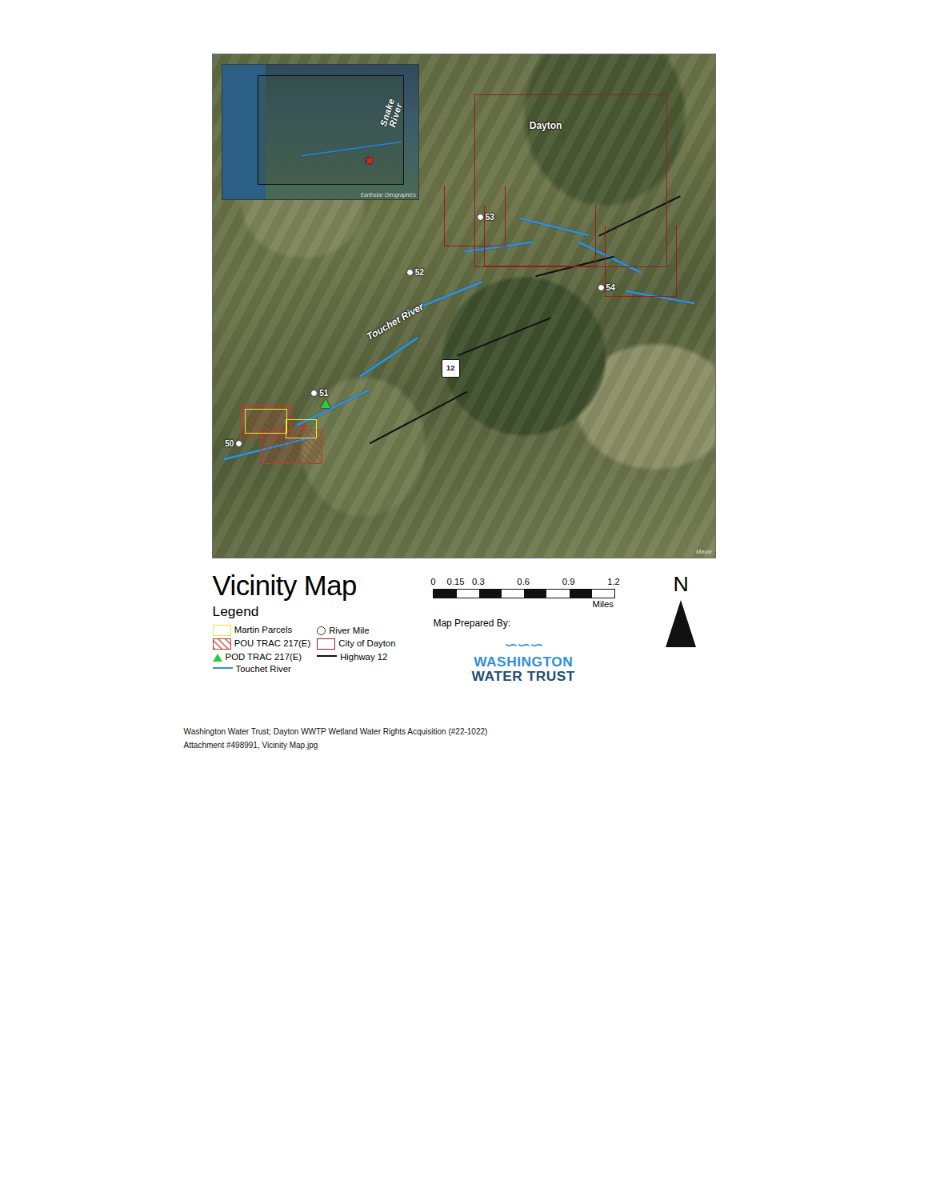Snake
River
★
Earthstar Geographics
Touchet River
12
Dayton
50
51
52
53
54
Maxar
Vicinity Map
Legend
| Martin Parcels | River Mile |
| POU TRAC 217(E) | City of Dayton |
| POD TRAC 217(E) | Highway 12 |
| Touchet River | |
0 0.15 0.3 0.6 0.9 1.2
Miles
Map Prepared By:
∽∽∽ WASHINGTON WATER TRUST
N
Washington Water Trust; Dayton WWTP Wetland Water Rights Acquisition (#22-1022)
Attachment #498991, Vicinity Map.jpg